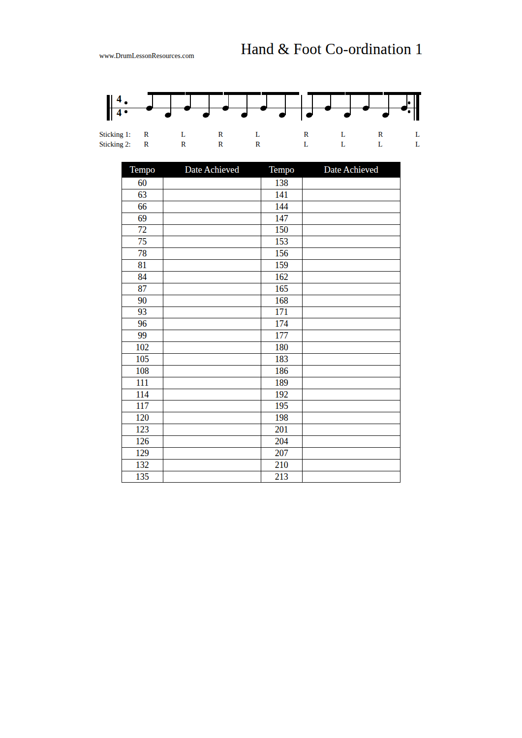www.DrumLessonResources.com
Hand & Foot Co-ordination 1
44
Sticking 1:
Sticking 2:
R
L
R
L
R
L
R
L
R
R
R
R
L
L
L
L
| Tempo | Date Achieved | Tempo | Date Achieved |
| --- | --- | --- | --- |
| 60 | | 138 | |
| 63 | | 141 | |
| 66 | | 144 | |
| 69 | | 147 | |
| 72 | | 150 | |
| 75 | | 153 | |
| 78 | | 156 | |
| 81 | | 159 | |
| 84 | | 162 | |
| 87 | | 165 | |
| 90 | | 168 | |
| 93 | | 171 | |
| 96 | | 174 | |
| 99 | | 177 | |
| 102 | | 180 | |
| 105 | | 183 | |
| 108 | | 186 | |
| 111 | | 189 | |
| 114 | | 192 | |
| 117 | | 195 | |
| 120 | | 198 | |
| 123 | | 201 | |
| 126 | | 204 | |
| 129 | | 207 | |
| 132 | | 210 | |
| 135 | | 213 | |